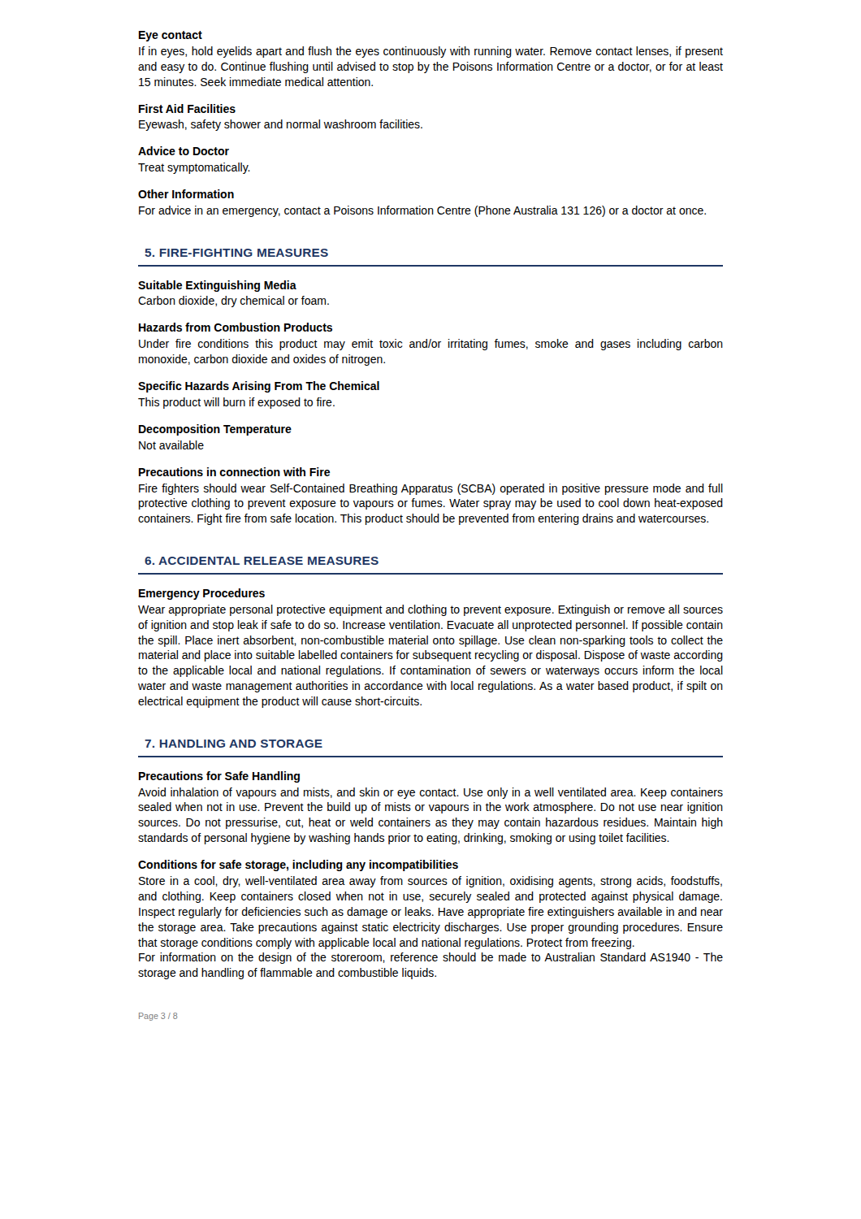Eye contact
If in eyes, hold eyelids apart and flush the eyes continuously with running water. Remove contact lenses, if present and easy to do. Continue flushing until advised to stop by the Poisons Information Centre or a doctor, or for at least 15 minutes. Seek immediate medical attention.
First Aid Facilities
Eyewash, safety shower and normal washroom facilities.
Advice to Doctor
Treat symptomatically.
Other Information
For advice in an emergency, contact a Poisons Information Centre (Phone Australia 131 126) or a doctor at once.
5. FIRE-FIGHTING MEASURES
Suitable Extinguishing Media
Carbon dioxide, dry chemical or foam.
Hazards from Combustion Products
Under fire conditions this product may emit toxic and/or irritating fumes, smoke and gases including carbon monoxide, carbon dioxide and oxides of nitrogen.
Specific Hazards Arising From The Chemical
This product will burn if exposed to fire.
Decomposition Temperature
Not available
Precautions in connection with Fire
Fire fighters should wear Self-Contained Breathing Apparatus (SCBA) operated in positive pressure mode and full protective clothing to prevent exposure to vapours or fumes. Water spray may be used to cool down heat-exposed containers. Fight fire from safe location. This product should be prevented from entering drains and watercourses.
6. ACCIDENTAL RELEASE MEASURES
Emergency Procedures
Wear appropriate personal protective equipment and clothing to prevent exposure. Extinguish or remove all sources of ignition and stop leak if safe to do so. Increase ventilation. Evacuate all unprotected personnel. If possible contain the spill. Place inert absorbent, non-combustible material onto spillage. Use clean non-sparking tools to collect the material and place into suitable labelled containers for subsequent recycling or disposal. Dispose of waste according to the applicable local and national regulations. If contamination of sewers or waterways occurs inform the local water and waste management authorities in accordance with local regulations. As a water based product, if spilt on electrical equipment the product will cause short-circuits.
7. HANDLING AND STORAGE
Precautions for Safe Handling
Avoid inhalation of vapours and mists, and skin or eye contact. Use only in a well ventilated area. Keep containers sealed when not in use. Prevent the build up of mists or vapours in the work atmosphere. Do not use near ignition sources. Do not pressurise, cut, heat or weld containers as they may contain hazardous residues. Maintain high standards of personal hygiene by washing hands prior to eating, drinking, smoking or using toilet facilities.
Conditions for safe storage, including any incompatibilities
Store in a cool, dry, well-ventilated area away from sources of ignition, oxidising agents, strong acids, foodstuffs, and clothing. Keep containers closed when not in use, securely sealed and protected against physical damage. Inspect regularly for deficiencies such as damage or leaks. Have appropriate fire extinguishers available in and near the storage area. Take precautions against static electricity discharges. Use proper grounding procedures. Ensure that storage conditions comply with applicable local and national regulations. Protect from freezing.
For information on the design of the storeroom, reference should be made to Australian Standard AS1940 - The storage and handling of flammable and combustible liquids.
Page 3 / 8